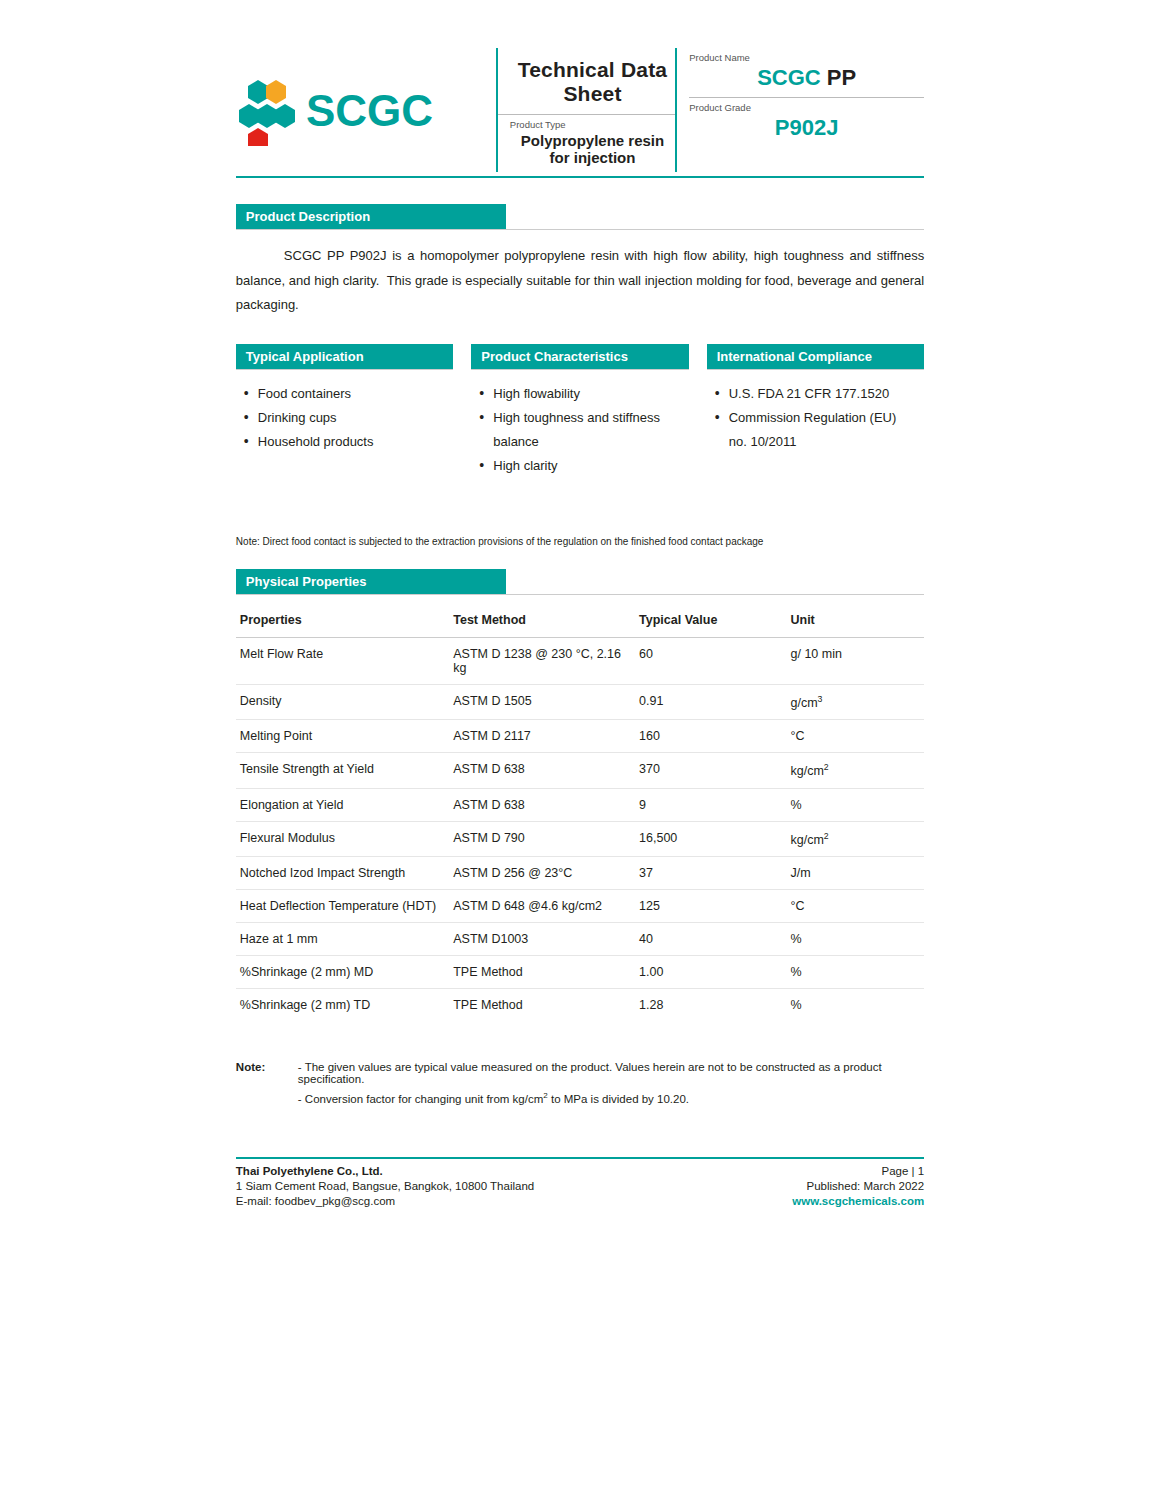SCGC
Technical Data Sheet
Product Type
Polypropylene resin for injection
Product Name
SCGC PP
Product Grade
P902J
Product Description
SCGC PP P902J is a homopolymer polypropylene resin with high flow ability, high toughness and stiffness balance, and high clarity. This grade is especially suitable for thin wall injection molding for food, beverage and general packaging.
Typical Application
Food containers
Drinking cups
Household products
Product Characteristics
High flowability
High toughness and stiffnessbalance
High clarity
International Compliance
U.S. FDA 21 CFR 177.1520
Commission Regulation (EU)no. 10/2011
Note: Direct food contact is subjected to the extraction provisions of the regulation on the finished food contact package
Physical Properties
| Properties | Test Method | Typical Value | Unit |
| --- | --- | --- | --- |
| Melt Flow Rate | ASTM D 1238 @ 230 °C, 2.16 kg | 60 | g/ 10 min |
| Density | ASTM D 1505 | 0.91 | g/cm 3 |
| Melting Point | ASTM D 2117 | 160 | °C |
| Tensile Strength at Yield | ASTM D 638 | 370 | kg/cm 2 |
| Elongation at Yield | ASTM D 638 | 9 | % |
| Flexural Modulus | ASTM D 790 | 16,500 | kg/cm 2 |
| Notched Izod Impact Strength | ASTM D 256 @ 23°C | 37 | J/m |
| Heat Deflection Temperature (HDT) | ASTM D 648 @4.6 kg/cm2 | 125 | °C |
| Haze at 1 mm | ASTM D1003 | 40 | % |
| %Shrinkage (2 mm) MD | TPE Method | 1.00 | % |
| %Shrinkage (2 mm) TD | TPE Method | 1.28 | % |
Note:
- The given values are typical value measured on the product. Values herein are not to be constructed as a product specification.
- Conversion factor for changing unit from kg/cm2 to MPa is divided by 10.20.
Thai Polyethylene Co., Ltd.
1 Siam Cement Road, Bangsue, Bangkok, 10800 Thailand
E-mail: foodbev_pkg@scg.com
Page | 1
Published: March 2022
www.scgchemicals.com